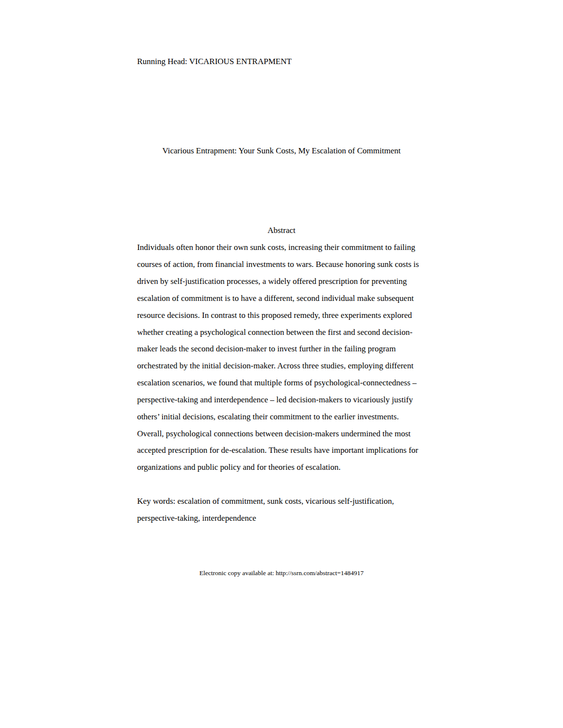Running Head: VICARIOUS ENTRAPMENT
Vicarious Entrapment: Your Sunk Costs, My Escalation of Commitment
Abstract
Individuals often honor their own sunk costs, increasing their commitment to failing courses of action, from financial investments to wars. Because honoring sunk costs is driven by self-justification processes, a widely offered prescription for preventing escalation of commitment is to have a different, second individual make subsequent resource decisions. In contrast to this proposed remedy, three experiments explored whether creating a psychological connection between the first and second decision-maker leads the second decision-maker to invest further in the failing program orchestrated by the initial decision-maker. Across three studies, employing different escalation scenarios, we found that multiple forms of psychological-connectedness – perspective-taking and interdependence – led decision-makers to vicariously justify others’ initial decisions, escalating their commitment to the earlier investments. Overall, psychological connections between decision-makers undermined the most accepted prescription for de-escalation. These results have important implications for organizations and public policy and for theories of escalation.
Key words: escalation of commitment, sunk costs, vicarious self-justification, perspective-taking, interdependence
Electronic copy available at: http://ssrn.com/abstract=1484917